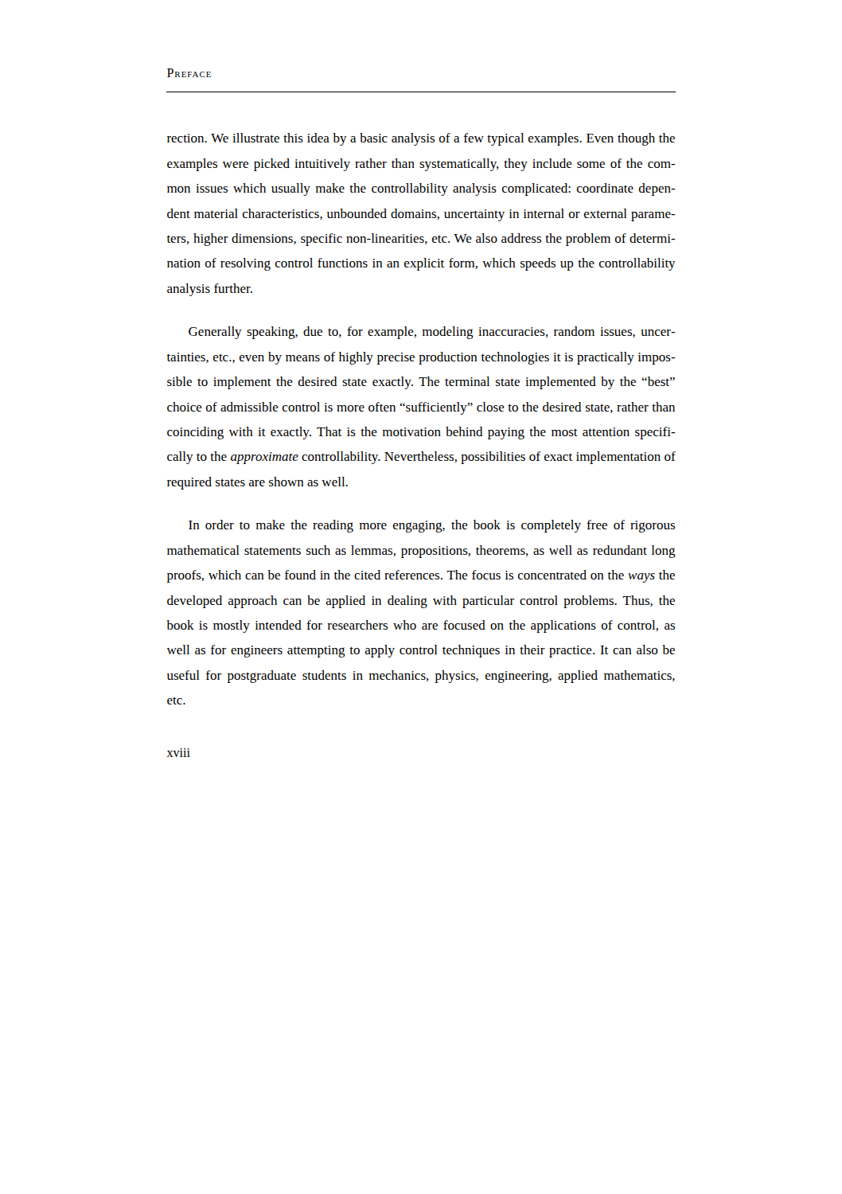Preface
rection. We illustrate this idea by a basic analysis of a few typical examples. Even though the examples were picked intuitively rather than systematically, they include some of the common issues which usually make the controllability analysis complicated: coordinate dependent material characteristics, unbounded domains, uncertainty in internal or external parameters, higher dimensions, specific non-linearities, etc. We also address the problem of determination of resolving control functions in an explicit form, which speeds up the controllability analysis further.
Generally speaking, due to, for example, modeling inaccuracies, random issues, uncertainties, etc., even by means of highly precise production technologies it is practically impossible to implement the desired state exactly. The terminal state implemented by the “best” choice of admissible control is more often “sufficiently” close to the desired state, rather than coinciding with it exactly. That is the motivation behind paying the most attention specifically to the approximate controllability. Nevertheless, possibilities of exact implementation of required states are shown as well.
In order to make the reading more engaging, the book is completely free of rigorous mathematical statements such as lemmas, propositions, theorems, as well as redundant long proofs, which can be found in the cited references. The focus is concentrated on the ways the developed approach can be applied in dealing with particular control problems. Thus, the book is mostly intended for researchers who are focused on the applications of control, as well as for engineers attempting to apply control techniques in their practice. It can also be useful for postgraduate students in mechanics, physics, engineering, applied mathematics, etc.
xviii